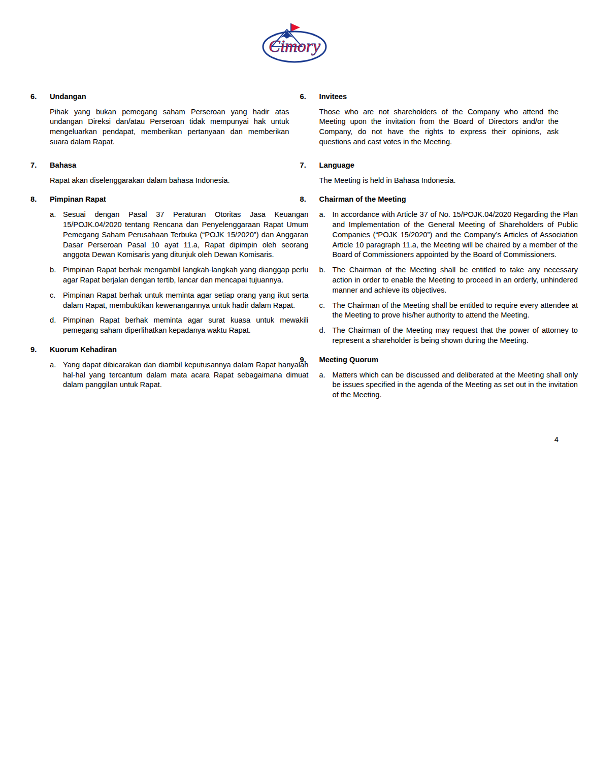Cimory
| 6. Undangan Pihak yang bukan pemegang saham Perseroan yang hadir atas undangan Direksi dan/atau Perseroan tidak mempunyai hak untuk mengeluarkan pendapat, memberikan pertanyaan dan memberikan suara dalam Rapat. 7. Bahasa Rapat akan diselenggarakan dalam bahasa Indonesia. 8. Pimpinan Rapat a. Sesuai dengan Pasal 37 Peraturan Otoritas Jasa Keuangan 15/POJK.04/2020 tentang Rencana dan Penyelenggaraan Rapat Umum Pemegang Saham Perusahaan Terbuka (“POJK 15/2020”) dan Anggaran Dasar Perseroan Pasal 10 ayat 11.a, Rapat dipimpin oleh seorang anggota Dewan Komisaris yang ditunjuk oleh Dewan Komisaris. b. Pimpinan Rapat berhak mengambil langkah-langkah yang dianggap perlu agar Rapat berjalan dengan tertib, lancar dan mencapai tujuannya. c. Pimpinan Rapat berhak untuk meminta agar setiap orang yang ikut serta dalam Rapat, membuktikan kewenangannya untuk hadir dalam Rapat. d. Pimpinan Rapat berhak meminta agar surat kuasa untuk mewakili pemegang saham diperlihatkan kepadanya waktu Rapat. 9. Kuorum Kehadiran a. Yang dapat dibicarakan dan diambil keputusannya dalam Rapat hanyalah hal-hal yang tercantum dalam mata acara Rapat sebagaimana dimuat dalam panggilan untuk Rapat. | | 6. Invitees Those who are not shareholders of the Company who attend the Meeting upon the invitation from the Board of Directors and/or the Company, do not have the rights to express their opinions, ask questions and cast votes in the Meeting. 7. Language The Meeting is held in Bahasa Indonesia. 8. Chairman of the Meeting a. In accordance with Article 37 of No. 15/POJK.04/2020 Regarding the Plan and Implementation of the General Meeting of Shareholders of Public Companies (“POJK 15/2020”) and the Company’s Articles of Association Article 10 paragraph 11.a, the Meeting will be chaired by a member of the Board of Commissioners appointed by the Board of Commissioners. b. The Chairman of the Meeting shall be entitled to take any necessary action in order to enable the Meeting to proceed in an orderly, unhindered manner and achieve its objectives. c. The Chairman of the Meeting shall be entitled to require every attendee at the Meeting to prove his/her authority to attend the Meeting. d. The Chairman of the Meeting may request that the power of attorney to represent a shareholder is being shown during the Meeting. 9. Meeting Quorum a. Matters which can be discussed and deliberated at the Meeting shall only be issues specified in the agenda of the Meeting as set out in the invitation of the Meeting. |
4